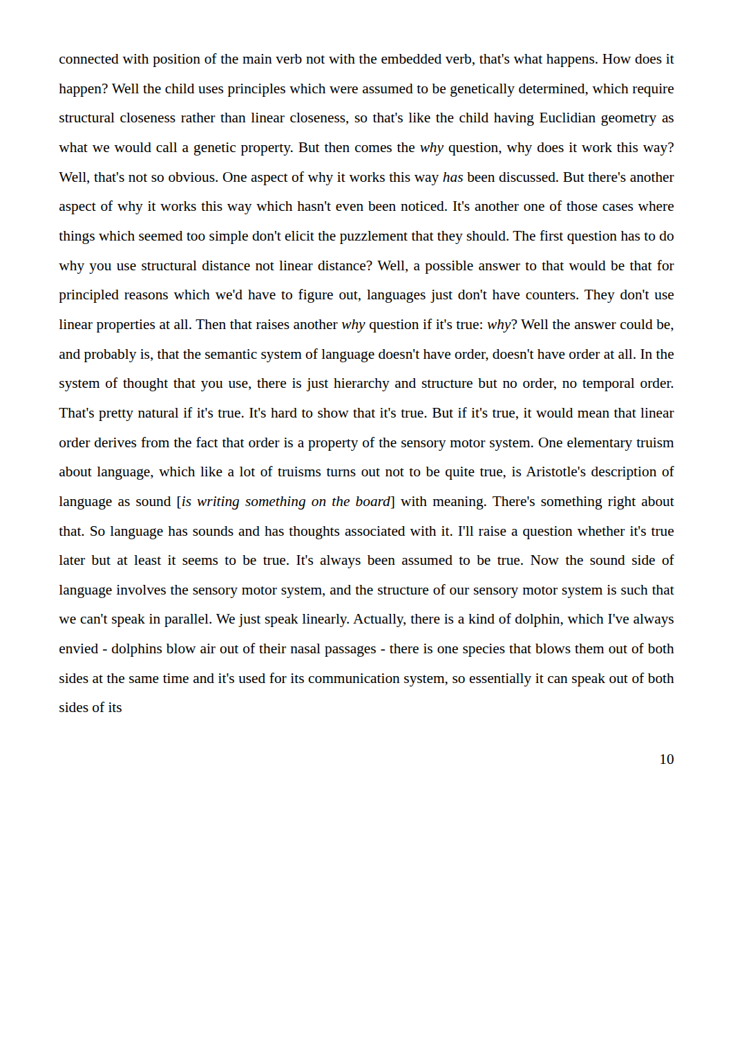connected with position of the main verb not with the embedded verb, that's what happens. How does it happen? Well the child uses principles which were assumed to be genetically determined, which require structural closeness rather than linear closeness, so that's like the child having Euclidian geometry as what we would call a genetic property. But then comes the why question, why does it work this way? Well, that's not so obvious. One aspect of why it works this way has been discussed. But there's another aspect of why it works this way which hasn't even been noticed. It's another one of those cases where things which seemed too simple don't elicit the puzzlement that they should. The first question has to do why you use structural distance not linear distance? Well, a possible answer to that would be that for principled reasons which we'd have to figure out, languages just don't have counters. They don't use linear properties at all. Then that raises another why question if it's true: why? Well the answer could be, and probably is, that the semantic system of language doesn't have order, doesn't have order at all. In the system of thought that you use, there is just hierarchy and structure but no order, no temporal order. That's pretty natural if it's true. It's hard to show that it's true. But if it's true, it would mean that linear order derives from the fact that order is a property of the sensory motor system. One elementary truism about language, which like a lot of truisms turns out not to be quite true, is Aristotle's description of language as sound [is writing something on the board] with meaning. There's something right about that. So language has sounds and has thoughts associated with it. I'll raise a question whether it's true later but at least it seems to be true. It's always been assumed to be true. Now the sound side of language involves the sensory motor system, and the structure of our sensory motor system is such that we can't speak in parallel. We just speak linearly. Actually, there is a kind of dolphin, which I've always envied - dolphins blow air out of their nasal passages - there is one species that blows them out of both sides at the same time and it's used for its communication system, so essentially it can speak out of both sides of its
10